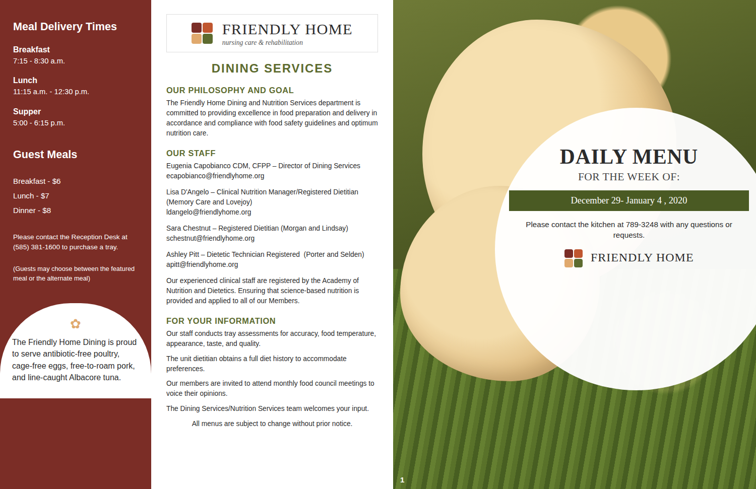Meal Delivery Times
Breakfast 7:15 - 8:30 a.m.
Lunch 11:15 a.m. - 12:30 p.m.
Supper 5:00 - 6:15 p.m.
Guest Meals
Breakfast - $6
Lunch - $7
Dinner - $8
Please contact the Reception Desk at (585) 381-1600 to purchase a tray.
(Guests may choose between the featured meal or the alternate meal)
✿
The Friendly Home Dining is proud to serve antibiotic-free poultry, cage-free eggs, free-to-roam pork, and line-caught Albacore tuna.
FRIENDLY HOME
nursing care & rehabilitation
DINING SERVICES
OUR PHILOSOPHY AND GOAL
The Friendly Home Dining and Nutrition Services department is committed to providing excellence in food preparation and delivery in accordance and compliance with food safety guidelines and optimum nutrition care.
OUR STAFF
Eugenia Capobianco CDM, CFPP – Director of Dining Services
ecapobianco@friendlyhome.org
Lisa D'Angelo – Clinical Nutrition Manager/Registered Dietitian (Memory Care and Lovejoy)
ldangelo@friendlyhome.org
Sara Chestnut – Registered Dietitian (Morgan and Lindsay)
schestnut@friendlyhome.org
Ashley Pitt – Dietetic Technician Registered (Porter and Selden)
apitt@friendlyhome.org
Our experienced clinical staff are registered by the Academy of Nutrition and Dietetics. Ensuring that science-based nutrition is provided and applied to all of our Members.
FOR YOUR INFORMATION
Our staff conducts tray assessments for accuracy, food temperature, appearance, taste, and quality.
The unit dietitian obtains a full diet history to accommodate preferences.
Our members are invited to attend monthly food council meetings to voice their opinions.
The Dining Services/Nutrition Services team welcomes your input.
All menus are subject to change without prior notice.
DAILY MENU
FOR THE WEEK OF:
December 29- January 4 , 2020
Please contact the kitchen at 789-3248 with any questions or requests.
FRIENDLY HOME
1